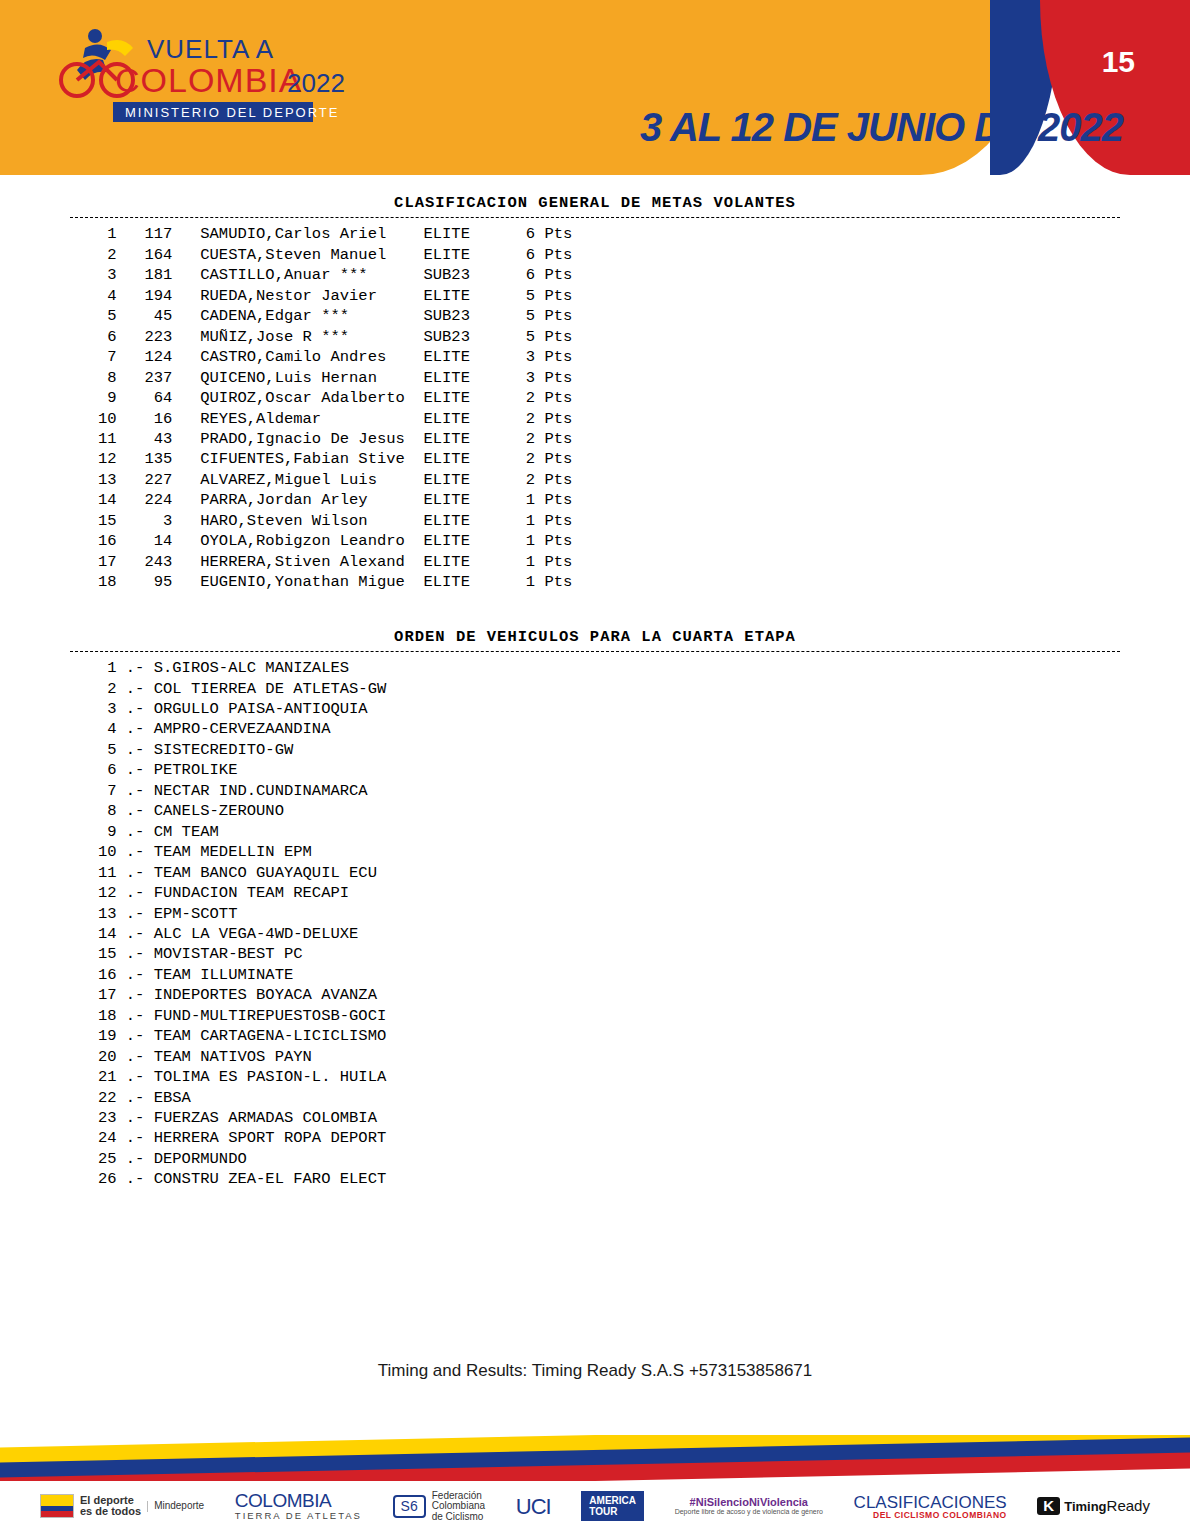15
VUELTA A COLOMBIA 2022 MINISTERIO DEL DEPORTE
3 AL 12 DE JUNIO DE 2022
CLASIFICACION GENERAL DE METAS VOLANTES
    1   117   SAMUDIO,Carlos Ariel    ELITE      6 Pts
    2   164   CUESTA,Steven Manuel    ELITE      6 Pts
    3   181   CASTILLO,Anuar ***      SUB23      6 Pts
    4   194   RUEDA,Nestor Javier     ELITE      5 Pts
    5    45   CADENA,Edgar ***        SUB23      5 Pts
    6   223   MUÑIZ,Jose R ***        SUB23      5 Pts
    7   124   CASTRO,Camilo Andres    ELITE      3 Pts
    8   237   QUICENO,Luis Hernan     ELITE      3 Pts
    9    64   QUIROZ,Oscar Adalberto  ELITE      2 Pts
   10    16   REYES,Aldemar           ELITE      2 Pts
   11    43   PRADO,Ignacio De Jesus  ELITE      2 Pts
   12   135   CIFUENTES,Fabian Stive  ELITE      2 Pts
   13   227   ALVAREZ,Miguel Luis     ELITE      2 Pts
   14   224   PARRA,Jordan Arley      ELITE      1 Pts
   15     3   HARO,Steven Wilson      ELITE      1 Pts
   16    14   OYOLA,Robigzon Leandro  ELITE      1 Pts
   17   243   HERRERA,Stiven Alexand  ELITE      1 Pts
   18    95   EUGENIO,Yonathan Migue  ELITE      1 Pts
ORDEN DE VEHICULOS PARA LA CUARTA ETAPA
    1 .- S.GIROS-ALC MANIZALES
    2 .- COL TIERREA DE ATLETAS-GW
    3 .- ORGULLO PAISA-ANTIOQUIA
    4 .- AMPRO-CERVEZAANDINA
    5 .- SISTECREDITO-GW
    6 .- PETROLIKE
    7 .- NECTAR IND.CUNDINAMARCA
    8 .- CANELS-ZEROUNO
    9 .- CM TEAM
   10 .- TEAM MEDELLIN EPM
   11 .- TEAM BANCO GUAYAQUIL ECU
   12 .- FUNDACION TEAM RECAPI
   13 .- EPM-SCOTT
   14 .- ALC LA VEGA-4WD-DELUXE
   15 .- MOVISTAR-BEST PC
   16 .- TEAM ILLUMINATE
   17 .- INDEPORTES BOYACA AVANZA
   18 .- FUND-MULTIREPUESTOSB-GOCI
   19 .- TEAM CARTAGENA-LICICLISMO
   20 .- TEAM NATIVOS PAYN
   21 .- TOLIMA ES PASION-L. HUILA
   22 .- EBSA
   23 .- FUERZAS ARMADAS COLOMBIA
   24 .- HERRERA SPORT ROPA DEPORT
   25 .- DEPORMUNDO
   26 .- CONSTRU ZEA-EL FARO ELECT
Timing and Results: Timing Ready S.A.S +573153858671
El deporte
es de todos
Mindeporte
COLOMBIATIERRA DE ATLETAS
S6
Federación
Colombiana
de Ciclismo
UCI
AMERICA
TOUR
#NiSilencioNiViolencia Deporte libre de acoso y de violencia de género
CLASIFICACIONESDEL CICLISMO COLOMBIANO
KTiming Ready